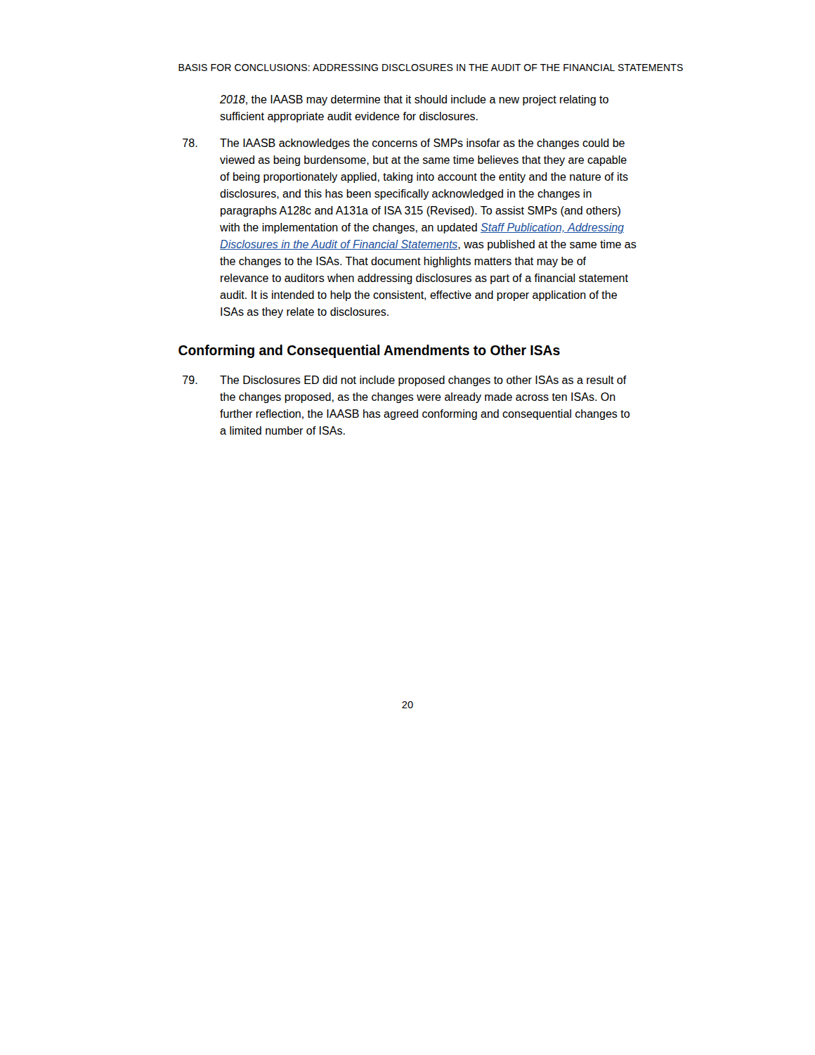BASIS FOR CONCLUSIONS: ADDRESSING DISCLOSURES IN THE AUDIT OF THE FINANCIAL STATEMENTS
2018, the IAASB may determine that it should include a new project relating to sufficient appropriate audit evidence for disclosures.
78. The IAASB acknowledges the concerns of SMPs insofar as the changes could be viewed as being burdensome, but at the same time believes that they are capable of being proportionately applied, taking into account the entity and the nature of its disclosures, and this has been specifically acknowledged in the changes in paragraphs A128c and A131a of ISA 315 (Revised). To assist SMPs (and others) with the implementation of the changes, an updated Staff Publication, Addressing Disclosures in the Audit of Financial Statements, was published at the same time as the changes to the ISAs. That document highlights matters that may be of relevance to auditors when addressing disclosures as part of a financial statement audit. It is intended to help the consistent, effective and proper application of the ISAs as they relate to disclosures.
Conforming and Consequential Amendments to Other ISAs
79. The Disclosures ED did not include proposed changes to other ISAs as a result of the changes proposed, as the changes were already made across ten ISAs. On further reflection, the IAASB has agreed conforming and consequential changes to a limited number of ISAs.
20